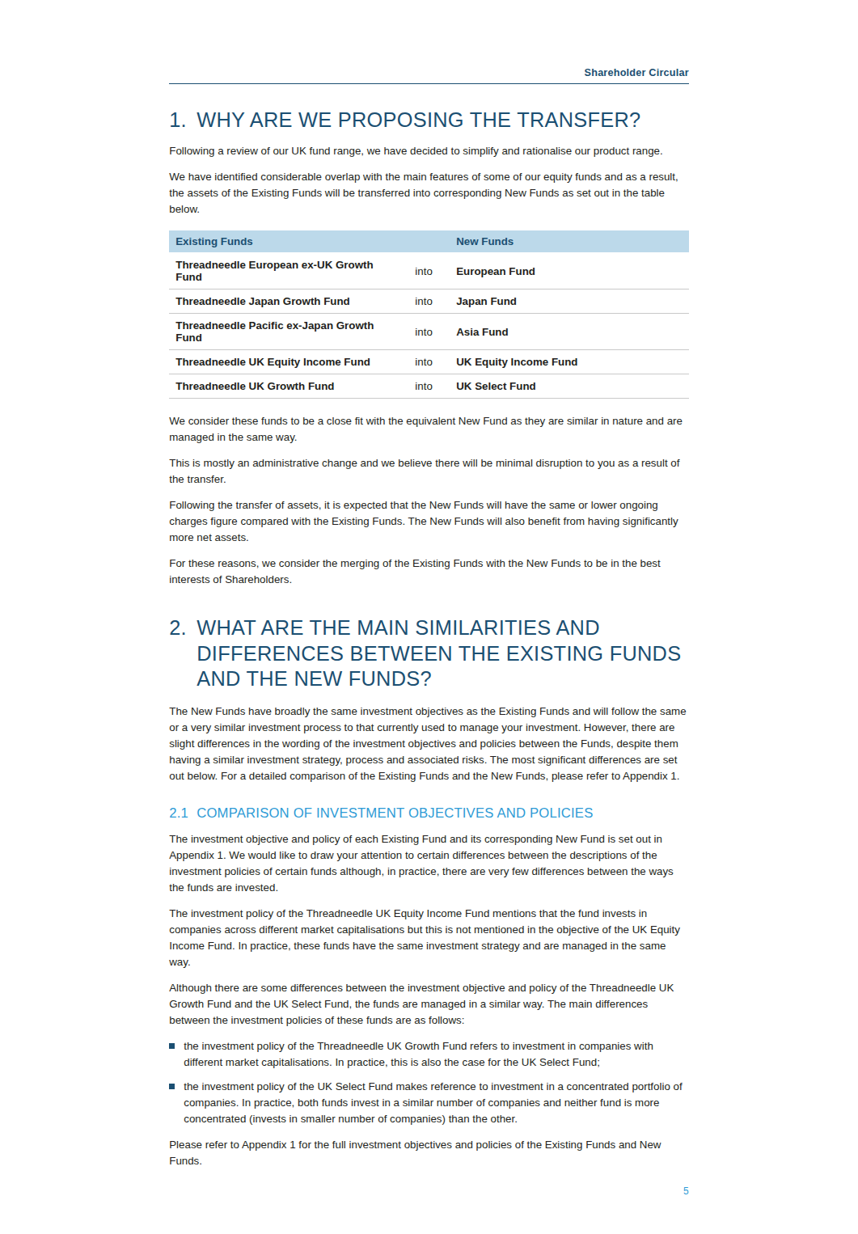Shareholder Circular
1. WHY ARE WE PROPOSING THE TRANSFER?
Following a review of our UK fund range, we have decided to simplify and rationalise our product range.
We have identified considerable overlap with the main features of some of our equity funds and as a result, the assets of the Existing Funds will be transferred into corresponding New Funds as set out in the table below.
| Existing Funds | New Funds |
| --- | --- |
| Threadneedle European ex-UK Growth Fund | into | European Fund |
| Threadneedle Japan Growth Fund | into | Japan Fund |
| Threadneedle Pacific ex-Japan Growth Fund | into | Asia Fund |
| Threadneedle UK Equity Income Fund | into | UK Equity Income Fund |
| Threadneedle UK Growth Fund | into | UK Select Fund |
We consider these funds to be a close fit with the equivalent New Fund as they are similar in nature and are managed in the same way.
This is mostly an administrative change and we believe there will be minimal disruption to you as a result of the transfer.
Following the transfer of assets, it is expected that the New Funds will have the same or lower ongoing charges figure compared with the Existing Funds. The New Funds will also benefit from having significantly more net assets.
For these reasons, we consider the merging of the Existing Funds with the New Funds to be in the best interests of Shareholders.
2. WHAT ARE THE MAIN SIMILARITIES AND DIFFERENCES BETWEEN THE EXISTING FUNDS AND THE NEW FUNDS?
The New Funds have broadly the same investment objectives as the Existing Funds and will follow the same or a very similar investment process to that currently used to manage your investment. However, there are slight differences in the wording of the investment objectives and policies between the Funds, despite them having a similar investment strategy, process and associated risks. The most significant differences are set out below. For a detailed comparison of the Existing Funds and the New Funds, please refer to Appendix 1.
2.1 COMPARISON OF INVESTMENT OBJECTIVES AND POLICIES
The investment objective and policy of each Existing Fund and its corresponding New Fund is set out in Appendix 1. We would like to draw your attention to certain differences between the descriptions of the investment policies of certain funds although, in practice, there are very few differences between the ways the funds are invested.
The investment policy of the Threadneedle UK Equity Income Fund mentions that the fund invests in companies across different market capitalisations but this is not mentioned in the objective of the UK Equity Income Fund. In practice, these funds have the same investment strategy and are managed in the same way.
Although there are some differences between the investment objective and policy of the Threadneedle UK Growth Fund and the UK Select Fund, the funds are managed in a similar way. The main differences between the investment policies of these funds are as follows:
the investment policy of the Threadneedle UK Growth Fund refers to investment in companies with different market capitalisations. In practice, this is also the case for the UK Select Fund;
the investment policy of the UK Select Fund makes reference to investment in a concentrated portfolio of companies. In practice, both funds invest in a similar number of companies and neither fund is more concentrated (invests in smaller number of companies) than the other.
Please refer to Appendix 1 for the full investment objectives and policies of the Existing Funds and New Funds.
5